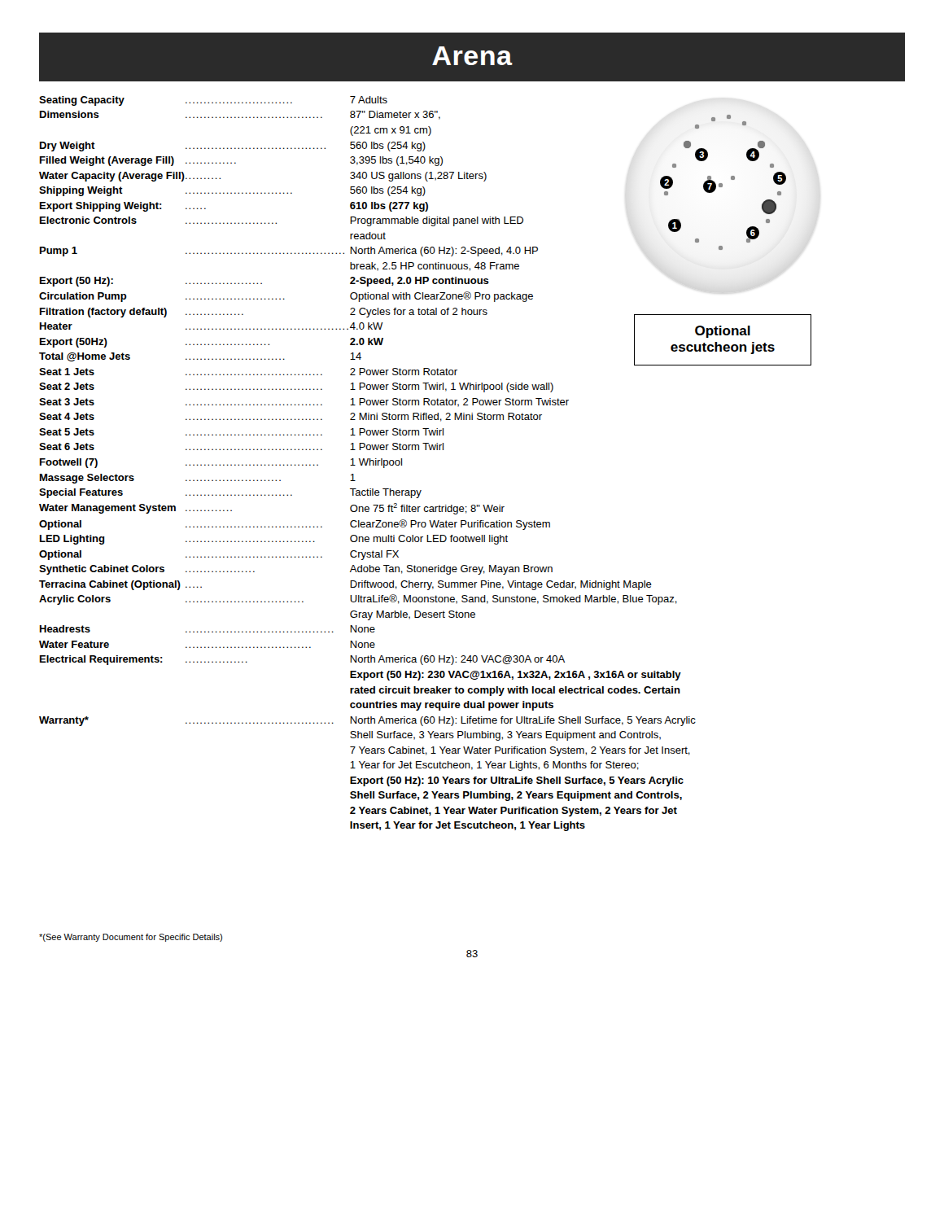Arena
| Seating Capacity | ............................. | 7 Adults |
| Dimensions | ..................................... | 87" Diameter x 36", |
| | | (221 cm x 91 cm) |
| Dry Weight | ...................................... | 560 lbs (254 kg) |
| Filled Weight (Average Fill) | .............. | 3,395 lbs (1,540 kg) |
| Water Capacity (Average Fill) | .......... | 340 US gallons (1,287 Liters) |
| Shipping Weight | ............................. | 560 lbs (254 kg) |
| Export Shipping Weight: | ...... | 610 lbs (277 kg) |
| Electronic Controls | ......................... | Programmable digital panel with LED |
| | | readout |
| Pump 1 | ........................................... | North America (60 Hz): 2-Speed, 4.0 HP |
| | | break, 2.5 HP continuous, 48 Frame |
| Export (50 Hz): | ..................... | 2-Speed, 2.0 HP continuous |
| Circulation Pump | ........................... | Optional with ClearZone® Pro package |
| Filtration (factory default) | ................ | 2 Cycles for a total of 2 hours |
| Heater | ............................................ | 4.0 kW |
| Export (50Hz) | ....................... | 2.0 kW |
| Total @Home Jets | ........................... | 14 |
| Seat 1 Jets | ..................................... | 2 Power Storm Rotator |
| Seat 2 Jets | ..................................... | 1 Power Storm Twirl, 1 Whirlpool (side wall) |
| Seat 3 Jets | ..................................... | 1 Power Storm Rotator, 2 Power Storm Twister |
| Seat 4 Jets | ..................................... | 2 Mini Storm Rifled, 2 Mini Storm Rotator |
| Seat 5 Jets | ..................................... | 1 Power Storm Twirl |
| Seat 6 Jets | ..................................... | 1 Power Storm Twirl |
| Footwell (7) | .................................... | 1 Whirlpool |
| Massage Selectors | .......................... | 1 |
| Special Features | ............................. | Tactile Therapy |
| Water Management System | ............. | One 75 ft 2 filter cartridge; 8" Weir |
| Optional | ..................................... | ClearZone® Pro Water Purification System |
| LED Lighting | ................................... | One multi Color LED footwell light |
| Optional | ..................................... | Crystal FX |
| Synthetic Cabinet Colors | ................... | Adobe Tan, Stoneridge Grey, Mayan Brown |
| Terracina Cabinet (Optional) | ..... | Driftwood, Cherry, Summer Pine, Vintage Cedar, Midnight Maple |
| Acrylic Colors | ................................ | UltraLife®, Moonstone, Sand, Sunstone, Smoked Marble, Blue Topaz, |
| | | Gray Marble, Desert Stone |
| Headrests | ........................................ | None |
| Water Feature | .................................. | None |
| Electrical Requirements: | ................. | North America (60 Hz): 240 VAC@30A or 40A |
| | | Export (50 Hz): 230 VAC@1x16A, 1x32A, 2x16A , 3x16A or suitably |
| | | rated circuit breaker to comply with local electrical codes. Certain |
| | | countries may require dual power inputs |
| Warranty* | ........................................ | North America (60 Hz): Lifetime for UltraLife Shell Surface, 5 Years Acrylic |
| | | Shell Surface, 3 Years Plumbing, 3 Years Equipment and Controls, |
| | | 7 Years Cabinet, 1 Year Water Purification System, 2 Years for Jet Insert, |
| | | 1 Year for Jet Escutcheon, 1 Year Lights, 6 Months for Stereo; |
| | | Export (50 Hz): 10 Years for UltraLife Shell Surface, 5 Years Acrylic |
| | | Shell Surface, 2 Years Plumbing, 2 Years Equipment and Controls, |
| | | 2 Years Cabinet, 1 Year Water Purification System, 2 Years for Jet |
| | | Insert, 1 Year for Jet Escutcheon, 1 Year Lights |
3
4
5
2
7
1
6
Optional
escutcheon jets
*(See Warranty Document for Specific Details)
83